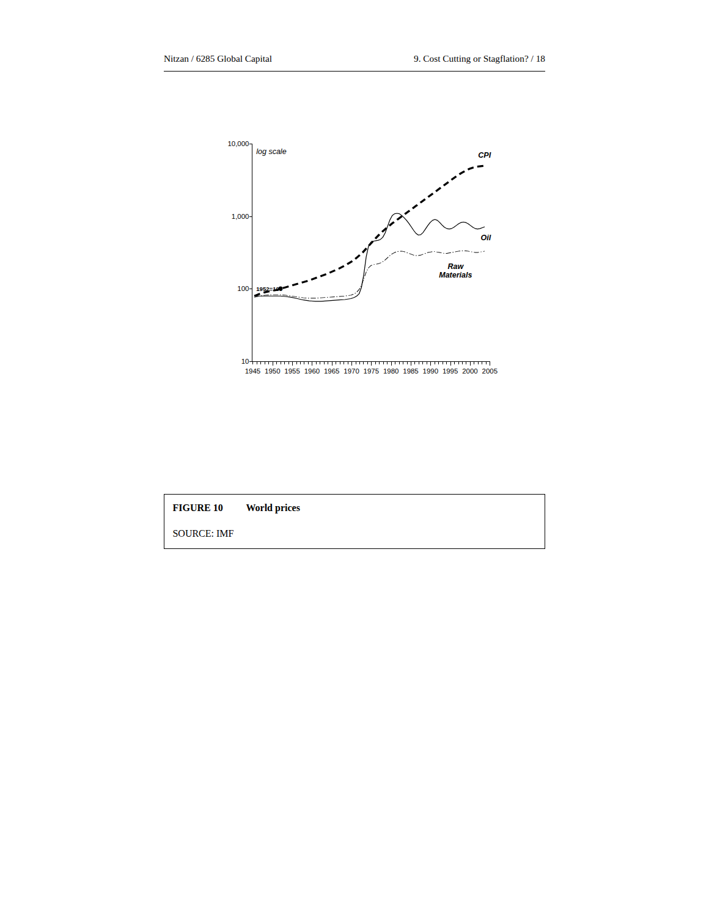Nitzan / 6285 Global Capital
9. Cost Cutting or Stagflation? / 18
10,000
1,000
100
10
log scale
1952=100
CPI
Oil
Raw
Materials
1945 1950 1955 1960 1965 1970 1975 1980 1985 1990 1995 2000 2005
FIGURE 10 World prices
SOURCE: IMF